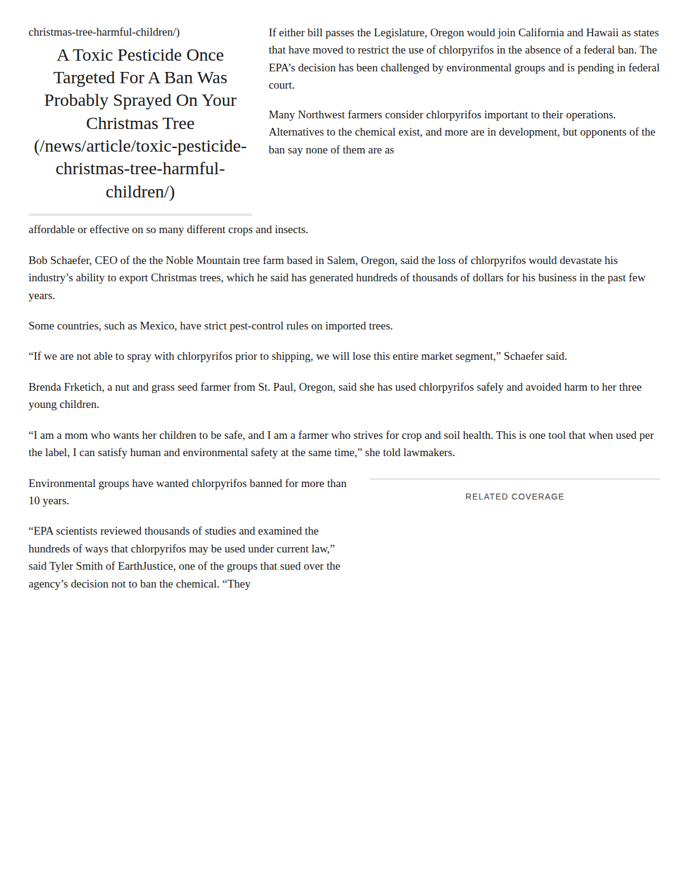christmas-tree-harmful-children/)
A Toxic Pesticide Once Targeted For A Ban Was Probably Sprayed On Your Christmas Tree (/news/article/toxic-pesticide-christmas-tree-harmful-children/)
If either bill passes the Legislature, Oregon would join California and Hawaii as states that have moved to restrict the use of chlorpyrifos in the absence of a federal ban. The EPA’s decision has been challenged by environmental groups and is pending in federal court.
Many Northwest farmers consider chlorpyrifos important to their operations. Alternatives to the chemical exist, and more are in development, but opponents of the ban say none of them are as
affordable or effective on so many different crops and insects.
Bob Schaefer, CEO of the the Noble Mountain tree farm based in Salem, Oregon, said the loss of chlorpyrifos would devastate his industry’s ability to export Christmas trees, which he said has generated hundreds of thousands of dollars for his business in the past few years.
Some countries, such as Mexico, have strict pest-control rules on imported trees.
“If we are not able to spray with chlorpyrifos prior to shipping, we will lose this entire market segment,” Schaefer said.
Brenda Frketich, a nut and grass seed farmer from St. Paul, Oregon, said she has used chlorpyrifos safely and avoided harm to her three young children.
“I am a mom who wants her children to be safe, and I am a farmer who strives for crop and soil health. This is one tool that when used per the label, I can satisfy human and environmental safety at the same time,” she told lawmakers.
Environmental groups have wanted chlorpyrifos banned for more than 10 years.
“EPA scientists reviewed thousands of studies and examined the hundreds of ways that chlorpyrifos may be used under current law,” said Tyler Smith of EarthJustice, one of the groups that sued over the agency’s decision not to ban the chemical. “They
RELATED COVERAGE